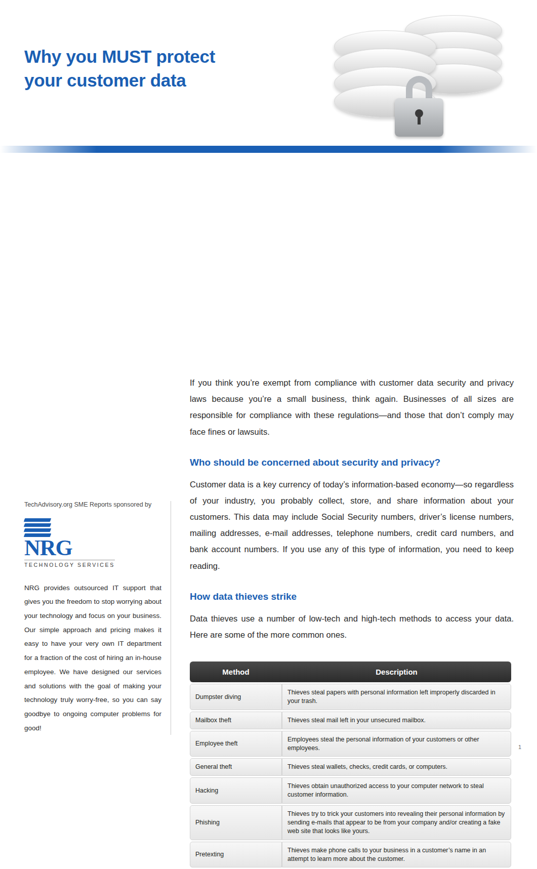Why you MUST protect
your customer data
TechAdvisory.org SME Reports sponsored by
NRG
TECHNOLOGY SERVICES
NRG provides outsourced IT support that gives you the freedom to stop worrying about your technology and focus on your business. Our simple approach and pricing makes it easy to have your very own IT department for a fraction of the cost of hiring an in-house employee. We have designed our services and solutions with the goal of making your technology truly worry-free, so you can say goodbye to ongoing computer problems for good!
If you think you’re exempt from compliance with customer data security and privacy laws because you’re a small business, think again. Businesses of all sizes are responsible for compliance with these regulations—and those that don’t comply may face fines or lawsuits.
Who should be concerned about security and privacy?
Customer data is a key currency of today’s information-based economy—so regardless of your industry, you probably collect, store, and share information about your customers. This data may include Social Security numbers, driver’s license numbers, mailing addresses, e-mail addresses, telephone numbers, credit card numbers, and bank account numbers. If you use any of this type of information, you need to keep reading.
How data thieves strike
Data thieves use a number of low-tech and high-tech methods to access your data. Here are some of the more common ones.
| Method | Description |
| --- | --- |
| Dumpster diving | Thieves steal papers with personal information left improperly discarded in your trash. |
| Mailbox theft | Thieves steal mail left in your unsecured mailbox. |
| Employee theft | Employees steal the personal information of your customers or other employees. |
| General theft | Thieves steal wallets, checks, credit cards, or computers. |
| Hacking | Thieves obtain unauthorized access to your computer network to steal customer information. |
| Phishing | Thieves try to trick your customers into revealing their personal information by sending e-mails that appear to be from your company and/or creating a fake web site that looks like yours. |
| Pretexting | Thieves make phone calls to your business in a customer’s name in an attempt to learn more about the customer. |
1